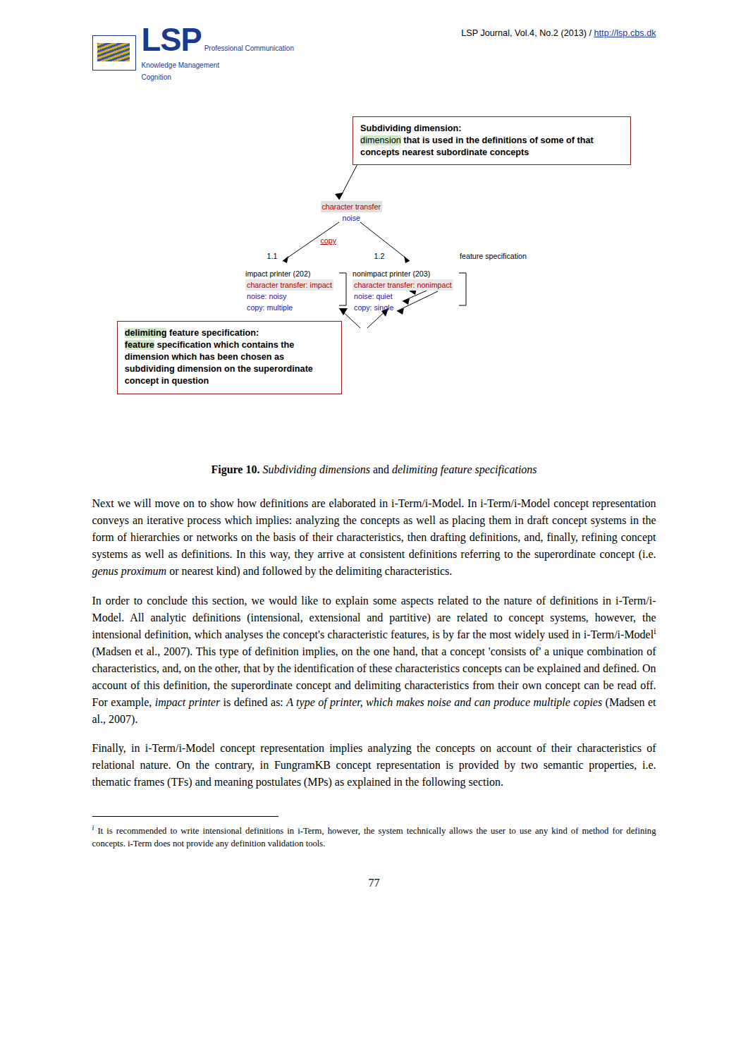LSP Professional Communication
Knowledge Management
Cognition
LSP Journal, Vol.4, No.2 (2013) / http://lsp.cbs.dk
Subdividing dimension:
dimension that is used in the definitions of some of that concepts nearest subordinate concepts
character transfer
noise
copy
1.1
1.2
impact printer (202)
character transfer: impact
noise: noisy
copy: multiple
nonimpact printer (203)
character transfer: nonimpact
noise: quiet
copy: single
feature specification
delimiting feature specification:
feature specification which contains the dimension which has been chosen as subdividing dimension on the superordinate concept in question
Figure 10. Subdividing dimensions and delimiting feature specifications
Next we will move on to show how definitions are elaborated in i-Term/i-Model. In i-Term/i-Model concept representation conveys an iterative process which implies: analyzing the concepts as well as placing them in draft concept systems in the form of hierarchies or networks on the basis of their characteristics, then drafting definitions, and, finally, refining concept systems as well as definitions. In this way, they arrive at consistent definitions referring to the superordinate concept (i.e. genus proximum or nearest kind) and followed by the delimiting characteristics.
In order to conclude this section, we would like to explain some aspects related to the nature of definitions in i-Term/i-Model. All analytic definitions (intensional, extensional and partitive) are related to concept systems, however, the intensional definition, which analyses the concept's characteristic features, is by far the most widely used in i-Term/i-Modeli (Madsen et al., 2007). This type of definition implies, on the one hand, that a concept 'consists of' a unique combination of characteristics, and, on the other, that by the identification of these characteristics concepts can be explained and defined. On account of this definition, the superordinate concept and delimiting characteristics from their own concept can be read off. For example, impact printer is defined as: A type of printer, which makes noise and can produce multiple copies (Madsen et al., 2007).
Finally, in i-Term/i-Model concept representation implies analyzing the concepts on account of their characteristics of relational nature. On the contrary, in FungramKB concept representation is provided by two semantic properties, i.e. thematic frames (TFs) and meaning postulates (MPs) as explained in the following section.
i It is recommended to write intensional definitions in i-Term, however, the system technically allows the user to use any kind of method for defining concepts. i-Term does not provide any definition validation tools.
77